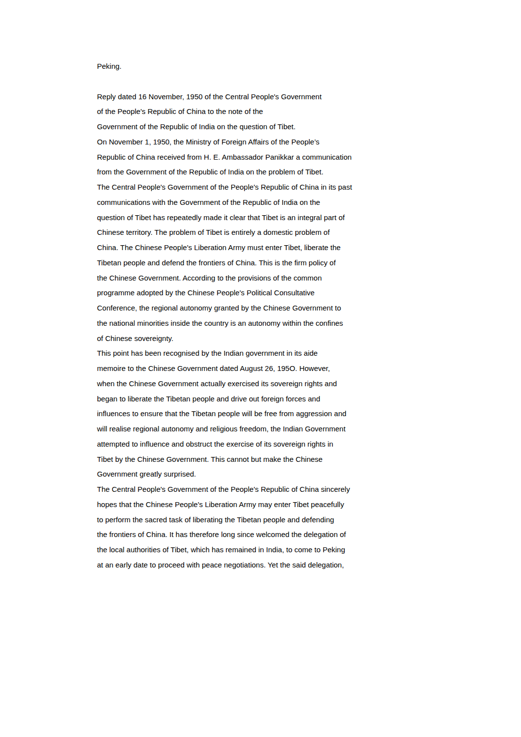Peking.
Reply dated 16 November, 1950 of the Central People's Government
of the People's Republic of China to the note of the
Government of the Republic of India on the question of Tibet.
On November 1, 1950, the Ministry of Foreign Affairs of the People’s
Republic of China received from H. E. Ambassador Panikkar a communication
from the Government of the Republic of India on the problem of Tibet.
The Central People's Government of the People's Republic of China in its past
communications with the Government of the Republic of India on the
question of Tibet has repeatedly made it clear that Tibet is an integral part of
Chinese territory. The problem of Tibet is entirely a domestic problem of
China. The Chinese People's Liberation Army must enter Tibet, liberate the
Tibetan people and defend the frontiers of China. This is the firm policy of
the Chinese Government. According to the provisions of the common
programme adopted by the Chinese People's Political Consultative
Conference, the regional autonomy granted by the Chinese Government to
the national minorities inside the country is an autonomy within the confines
of Chinese sovereignty.
This point has been recognised by the Indian government in its aide
memoire to the Chinese Government dated August 26, 195O. However,
when the Chinese Government actually exercised its sovereign rights and
began to liberate the Tibetan people and drive out foreign forces and
influences to ensure that the Tibetan people will be free from aggression and
will realise regional autonomy and religious freedom, the Indian Government
attempted to influence and obstruct the exercise of its sovereign rights in
Tibet by the Chinese Government. This cannot but make the Chinese
Government greatly surprised.
The Central People's Government of the People's Republic of China sincerely
hopes that the Chinese People's Liberation Army may enter Tibet peacefully
to perform the sacred task of liberating the Tibetan people and defending
the frontiers of China. It has therefore long since welcomed the delegation of
the local authorities of Tibet, which has remained in India, to come to Peking
at an early date to proceed with peace negotiations. Yet the said delegation,